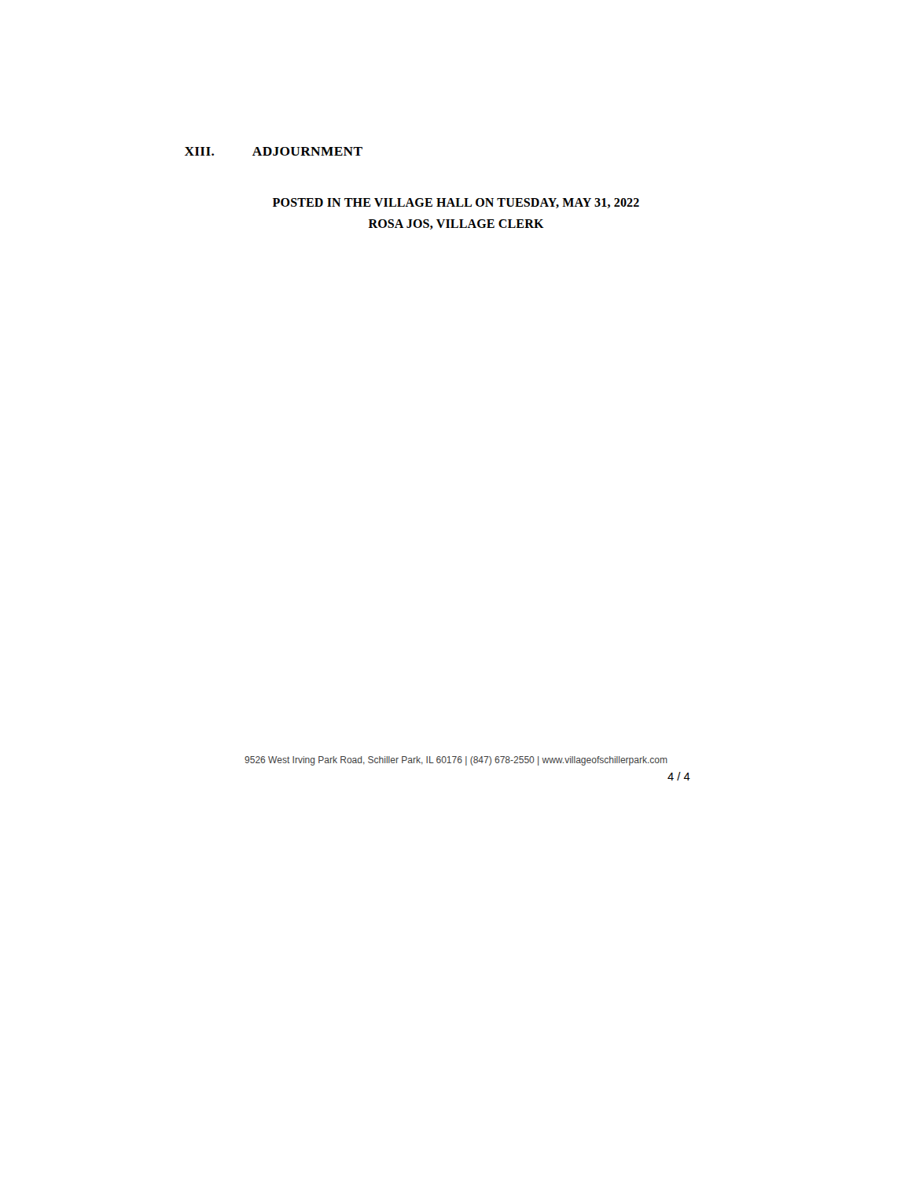XIII. ADJOURNMENT
POSTED IN THE VILLAGE HALL ON TUESDAY, MAY 31, 2022
ROSA JOS, VILLAGE CLERK
9526 West Irving Park Road, Schiller Park, IL 60176 | (847) 678-2550 | www.villageofschillerpark.com
4 / 4